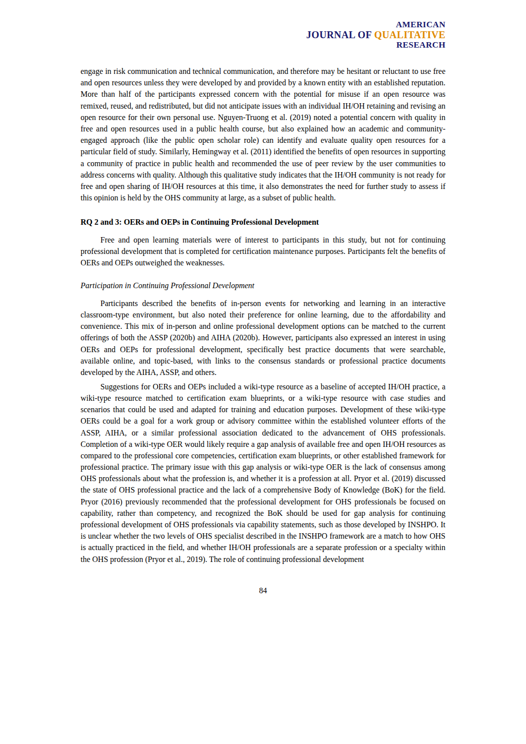AMERICAN JOURNAL OF QUALITATIVE RESEARCH
engage in risk communication and technical communication, and therefore may be hesitant or reluctant to use free and open resources unless they were developed by and provided by a known entity with an established reputation. More than half of the participants expressed concern with the potential for misuse if an open resource was remixed, reused, and redistributed, but did not anticipate issues with an individual IH/OH retaining and revising an open resource for their own personal use. Nguyen-Truong et al. (2019) noted a potential concern with quality in free and open resources used in a public health course, but also explained how an academic and community-engaged approach (like the public open scholar role) can identify and evaluate quality open resources for a particular field of study. Similarly, Hemingway et al. (2011) identified the benefits of open resources in supporting a community of practice in public health and recommended the use of peer review by the user communities to address concerns with quality. Although this qualitative study indicates that the IH/OH community is not ready for free and open sharing of IH/OH resources at this time, it also demonstrates the need for further study to assess if this opinion is held by the OHS community at large, as a subset of public health.
RQ 2 and 3: OERs and OEPs in Continuing Professional Development
Free and open learning materials were of interest to participants in this study, but not for continuing professional development that is completed for certification maintenance purposes. Participants felt the benefits of OERs and OEPs outweighed the weaknesses.
Participation in Continuing Professional Development
Participants described the benefits of in-person events for networking and learning in an interactive classroom-type environment, but also noted their preference for online learning, due to the affordability and convenience. This mix of in-person and online professional development options can be matched to the current offerings of both the ASSP (2020b) and AIHA (2020b). However, participants also expressed an interest in using OERs and OEPs for professional development, specifically best practice documents that were searchable, available online, and topic-based, with links to the consensus standards or professional practice documents developed by the AIHA, ASSP, and others.
Suggestions for OERs and OEPs included a wiki-type resource as a baseline of accepted IH/OH practice, a wiki-type resource matched to certification exam blueprints, or a wiki-type resource with case studies and scenarios that could be used and adapted for training and education purposes. Development of these wiki-type OERs could be a goal for a work group or advisory committee within the established volunteer efforts of the ASSP, AIHA, or a similar professional association dedicated to the advancement of OHS professionals. Completion of a wiki-type OER would likely require a gap analysis of available free and open IH/OH resources as compared to the professional core competencies, certification exam blueprints, or other established framework for professional practice. The primary issue with this gap analysis or wiki-type OER is the lack of consensus among OHS professionals about what the profession is, and whether it is a profession at all. Pryor et al. (2019) discussed the state of OHS professional practice and the lack of a comprehensive Body of Knowledge (BoK) for the field. Pryor (2016) previously recommended that the professional development for OHS professionals be focused on capability, rather than competency, and recognized the BoK should be used for gap analysis for continuing professional development of OHS professionals via capability statements, such as those developed by INSHPO. It is unclear whether the two levels of OHS specialist described in the INSHPO framework are a match to how OHS is actually practiced in the field, and whether IH/OH professionals are a separate profession or a specialty within the OHS profession (Pryor et al., 2019). The role of continuing professional development
84